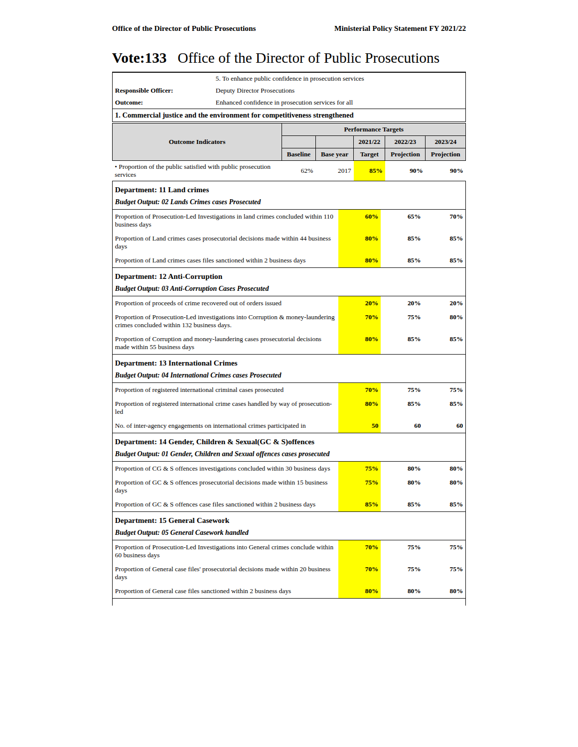Office of the Director of Public Prosecutions
Ministerial Policy Statement FY 2021/22
Vote:133 Office of the Director of Public Prosecutions
| | 5. To enhance public confidence in prosecution services |
| Responsible Officer: | Deputy Director Prosecutions |
| Outcome: | Enhanced confidence in prosecution services for all |
| 1. Commercial justice and the environment for competitiveness strengthened |
| Outcome Indicators | Performance Targets |
| --- | --- |
| | | 2021/22 | 2022/23 | 2023/24 |
| Baseline | Base year | Target | Projection | Projection |
| • Proportion of the public satisfied with public prosecution services | 62% | 2017 | 85% | 90% | 90% |
| Department: 11 Land crimes |
| Budget Output: 02 Lands Crimes cases Prosecuted |
| Proportion of Prosecution-Led Investigations in land crimes concluded within 110 business days | 60% | 65% | 70% |
| Proportion of Land crimes cases prosecutorial decisions made within 44 business days | 80% | 85% | 85% |
| Proportion of Land crimes cases files sanctioned within 2 business days | 80% | 85% | 85% |
| Department: 12 Anti-Corruption |
| Budget Output: 03 Anti-Corruption Cases Prosecuted |
| Proportion of proceeds of crime recovered out of orders issued | 20% | 20% | 20% |
| Proportion of Prosecution-Led investigations into Corruption & money-laundering crimes concluded within 132 business days. | 70% | 75% | 80% |
| Proportion of Corruption and money-laundering cases prosecutorial decisions made within 55 business days | 80% | 85% | 85% |
| Department: 13 International Crimes |
| Budget Output: 04 International Crimes cases Prosecuted |
| Proportion of registered international criminal cases prosecuted | 70% | 75% | 75% |
| Proportion of registered international crime cases handled by way of prosecution-led | 80% | 85% | 85% |
| No. of inter-agency engagements on international crimes participated in | 50 | 60 | 60 |
| Department: 14 Gender, Children & Sexual(GC & S)offences |
| Budget Output: 01 Gender, Children and Sexual offences cases prosecuted |
| Proportion of CG & S offences investigations concluded within 30 business days | 75% | 80% | 80% |
| Proportion of GC & S offences prosecutorial decisions made within 15 business days | 75% | 80% | 80% |
| Proportion of GC & S offences case files sanctioned within 2 business days | 85% | 85% | 85% |
| Department: 15 General Casework |
| Budget Output: 05 General Casework handled |
| Proportion of Prosecution-Led Investigations into General crimes conclude within 60 business days | 70% | 75% | 75% |
| Proportion of General case files' prosecutorial decisions made within 20 business days | 70% | 75% | 75% |
| Proportion of General case files sanctioned within 2 business days | 80% | 80% | 80% |